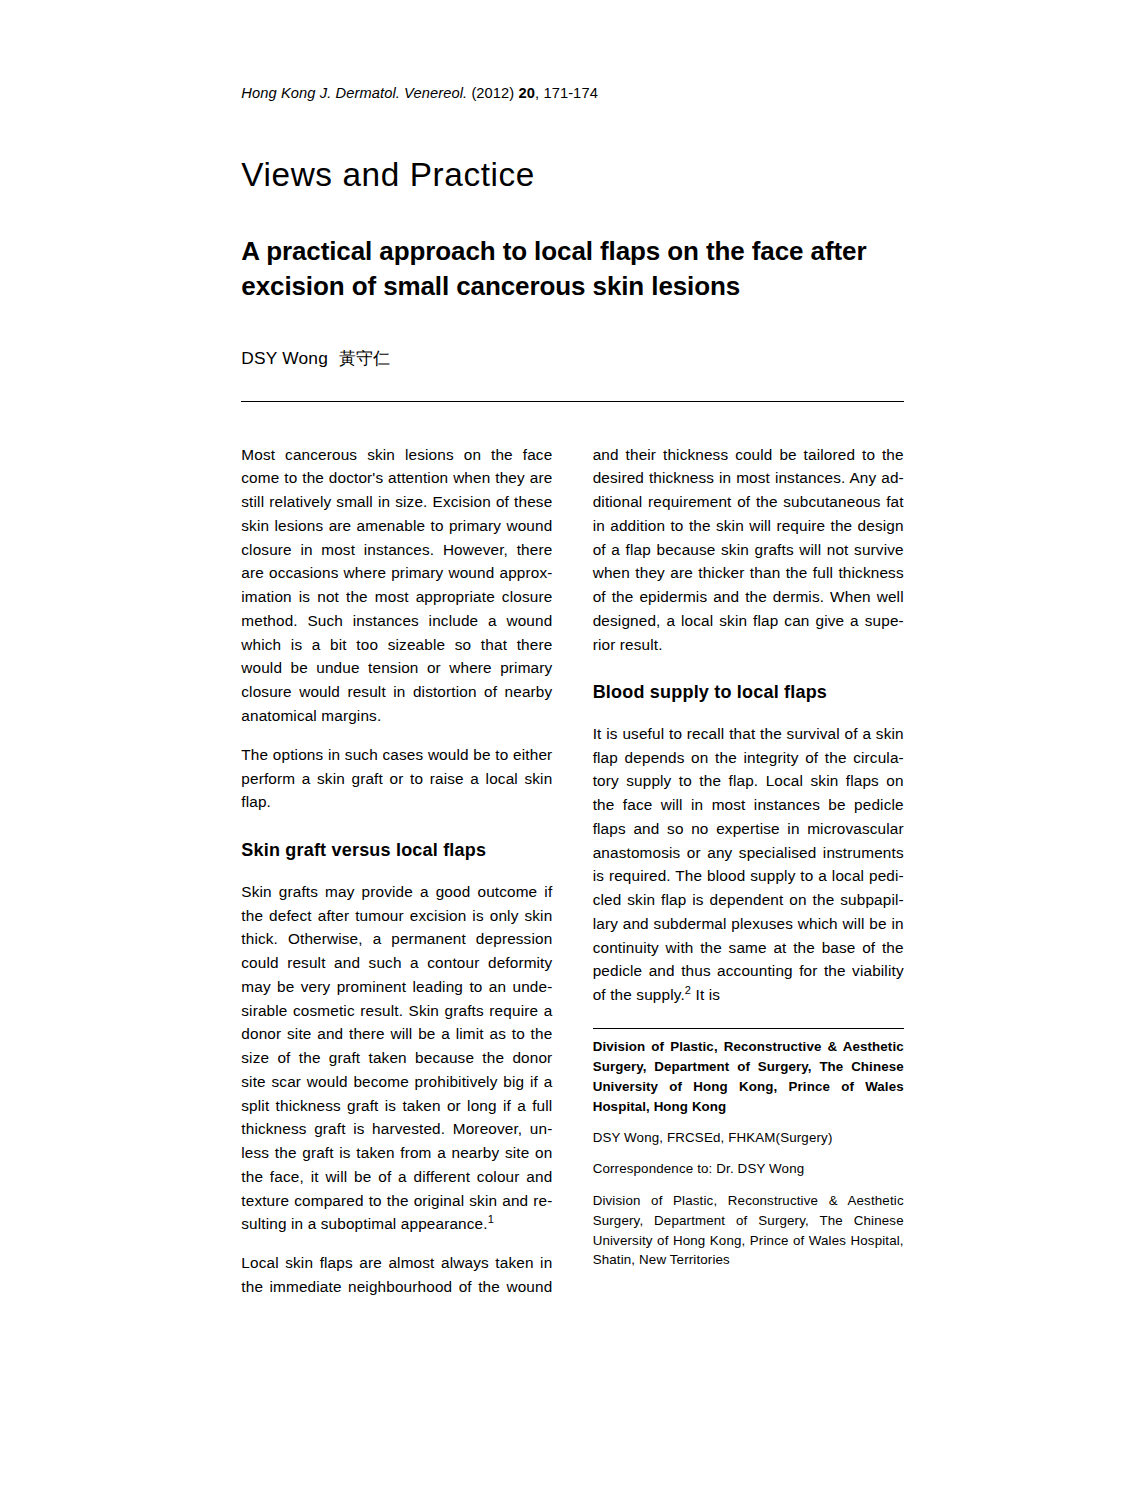Hong Kong J. Dermatol. Venereol. (2012) 20, 171-174
Views and Practice
A practical approach to local flaps on the face after excision of small cancerous skin lesions
DSY Wong 黃守仁
Most cancerous skin lesions on the face come to the doctor's attention when they are still relatively small in size. Excision of these skin lesions are amenable to primary wound closure in most instances. However, there are occasions where primary wound approximation is not the most appropriate closure method. Such instances include a wound which is a bit too sizeable so that there would be undue tension or where primary closure would result in distortion of nearby anatomical margins.
The options in such cases would be to either perform a skin graft or to raise a local skin flap.
Skin graft versus local flaps
Skin grafts may provide a good outcome if the defect after tumour excision is only skin thick. Otherwise, a permanent depression could result and such a contour deformity may be very prominent leading to an undesirable cosmetic result. Skin grafts require a donor site and there will be a limit as to the size of the graft taken because the donor site scar would become prohibitively big if a split thickness graft is taken or long if a full thickness graft is harvested. Moreover, unless the graft is taken from a nearby site on the face, it will be of a different colour and texture compared to the original skin and resulting in a suboptimal appearance.1
Local skin flaps are almost always taken in the immediate neighbourhood of the wound and their thickness could be tailored to the desired thickness in most instances. Any additional requirement of the subcutaneous fat in addition to the skin will require the design of a flap because skin grafts will not survive when they are thicker than the full thickness of the epidermis and the dermis. When well designed, a local skin flap can give a superior result.
Blood supply to local flaps
It is useful to recall that the survival of a skin flap depends on the integrity of the circulatory supply to the flap. Local skin flaps on the face will in most instances be pedicle flaps and so no expertise in microvascular anastomosis or any specialised instruments is required. The blood supply to a local pedicled skin flap is dependent on the subpapillary and subdermal plexuses which will be in continuity with the same at the base of the pedicle and thus accounting for the viability of the supply.2 It is
Division of Plastic, Reconstructive & Aesthetic Surgery, Department of Surgery, The Chinese University of Hong Kong, Prince of Wales Hospital, Hong Kong
DSY Wong, FRCSEd, FHKAM(Surgery)
Correspondence to: Dr. DSY Wong
Division of Plastic, Reconstructive & Aesthetic Surgery, Department of Surgery, The Chinese University of Hong Kong, Prince of Wales Hospital, Shatin, New Territories